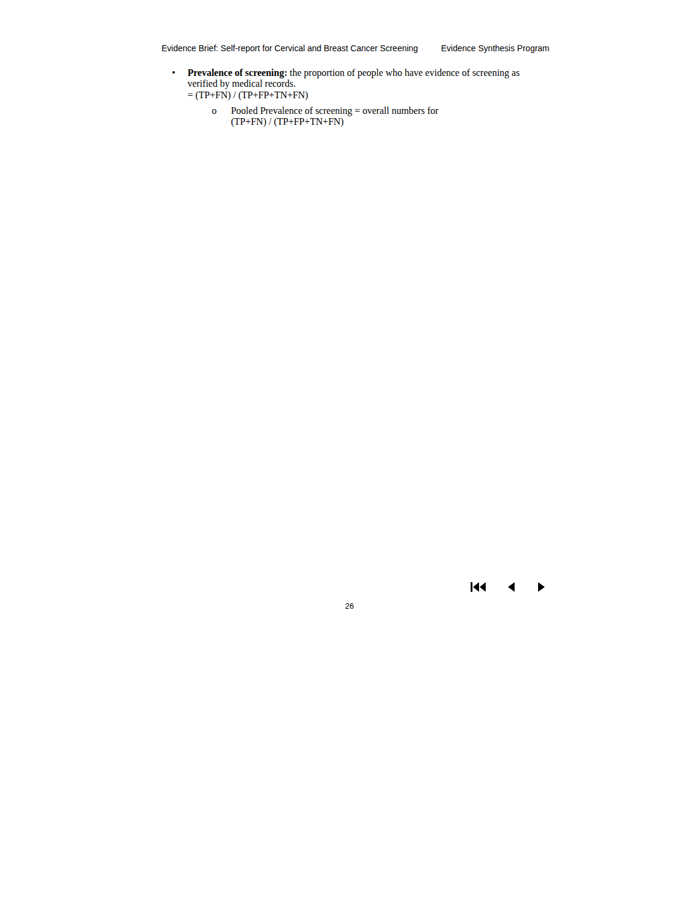Evidence Brief: Self-report for Cervical and Breast Cancer Screening Evidence Synthesis Program
Prevalence of screening: the proportion of people who have evidence of screening as verified by medical records. = (TP+FN) / (TP+FP+TN+FN)
Pooled Prevalence of screening = overall numbers for (TP+FN) / (TP+FP+TN+FN)
26